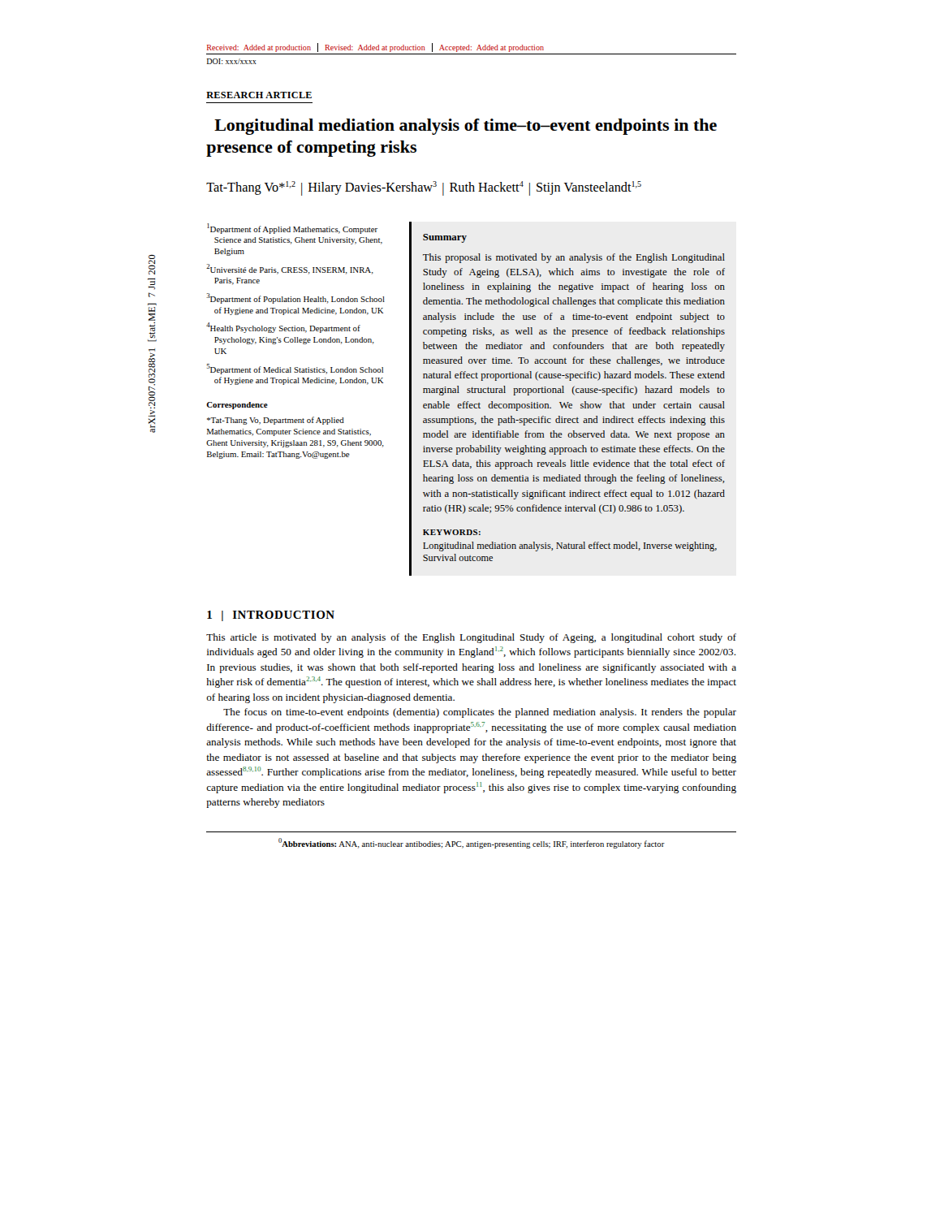arXiv:2007.03288v1 [stat.ME] 7 Jul 2020
Received: Added at production
Revised: Added at production
Accepted: Added at production
DOI: xxx/xxxx
RESEARCH ARTICLE
Longitudinal mediation analysis of time–to–event endpoints in the presence of competing risks
Tat-Thang Vo*1,2|Hilary Davies-Kershaw3|Ruth Hackett4|Stijn Vansteelandt1,5
1Department of Applied Mathematics, Computer Science and Statistics, Ghent University, Ghent, Belgium
2Université de Paris, CRESS, INSERM, INRA, Paris, France
3Department of Population Health, London School of Hygiene and Tropical Medicine, London, UK
4Health Psychology Section, Department of Psychology, King's College London, London, UK
5Department of Medical Statistics, London School of Hygiene and Tropical Medicine, London, UK
Correspondence
*Tat-Thang Vo, Department of Applied Mathematics, Computer Science and Statistics, Ghent University, Krijgslaan 281, S9, Ghent 9000, Belgium. Email: TatThang.Vo@ugent.be
Summary
This proposal is motivated by an analysis of the English Longitudinal Study of Ageing (ELSA), which aims to investigate the role of loneliness in explaining the negative impact of hearing loss on dementia. The methodological challenges that complicate this mediation analysis include the use of a time-to-event endpoint subject to competing risks, as well as the presence of feedback relationships between the mediator and confounders that are both repeatedly measured over time. To account for these challenges, we introduce natural effect proportional (cause-specific) hazard models. These extend marginal structural proportional (cause-specific) hazard models to enable effect decomposition. We show that under certain causal assumptions, the path-specific direct and indirect effects indexing this model are identifiable from the observed data. We next propose an inverse probability weighting approach to estimate these effects. On the ELSA data, this approach reveals little evidence that the total efect of hearing loss on dementia is mediated through the feeling of loneliness, with a non-statistically significant indirect effect equal to 1.012 (hazard ratio (HR) scale; 95% confidence interval (CI) 0.986 to 1.053).
KEYWORDS:
Longitudinal mediation analysis, Natural effect model, Inverse weighting, Survival outcome
1|INTRODUCTION
This article is motivated by an analysis of the English Longitudinal Study of Ageing, a longitudinal cohort study of individuals aged 50 and older living in the community in England1,2, which follows participants biennially since 2002/03. In previous studies, it was shown that both self-reported hearing loss and loneliness are significantly associated with a higher risk of dementia2,3,4. The question of interest, which we shall address here, is whether loneliness mediates the impact of hearing loss on incident physician-diagnosed dementia.
The focus on time-to-event endpoints (dementia) complicates the planned mediation analysis. It renders the popular difference- and product-of-coefficient methods inappropriate5,6,7, necessitating the use of more complex causal mediation analysis methods. While such methods have been developed for the analysis of time-to-event endpoints, most ignore that the mediator is not assessed at baseline and that subjects may therefore experience the event prior to the mediator being assessed8,9,10. Further complications arise from the mediator, loneliness, being repeatedly measured. While useful to better capture mediation via the entire longitudinal mediator process11, this also gives rise to complex time-varying confounding patterns whereby mediators
0Abbreviations: ANA, anti-nuclear antibodies; APC, antigen-presenting cells; IRF, interferon regulatory factor